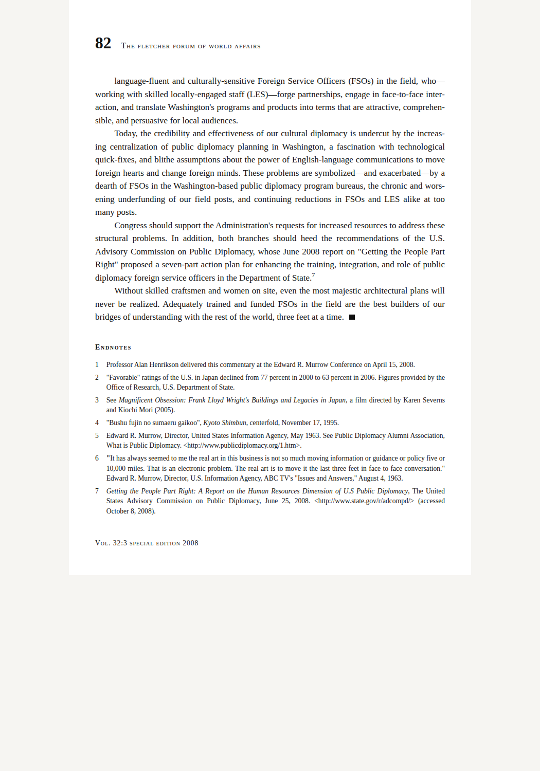82 The Fletcher Forum of World Affairs
language-fluent and culturally-sensitive Foreign Service Officers (FSOs) in the field, who—working with skilled locally-engaged staff (LES)—forge partnerships, engage in face-to-face interaction, and translate Washington's programs and products into terms that are attractive, comprehensible, and persuasive for local audiences.
Today, the credibility and effectiveness of our cultural diplomacy is undercut by the increasing centralization of public diplomacy planning in Washington, a fascination with technological quick-fixes, and blithe assumptions about the power of English-language communications to move foreign hearts and change foreign minds. These problems are symbolized—and exacerbated—by a dearth of FSOs in the Washington-based public diplomacy program bureaus, the chronic and worsening underfunding of our field posts, and continuing reductions in FSOs and LES alike at too many posts.
Congress should support the Administration's requests for increased resources to address these structural problems. In addition, both branches should heed the recommendations of the U.S. Advisory Commission on Public Diplomacy, whose June 2008 report on "Getting the People Part Right" proposed a seven-part action plan for enhancing the training, integration, and role of public diplomacy foreign service officers in the Department of State.7
Without skilled craftsmen and women on site, even the most majestic architectural plans will never be realized. Adequately trained and funded FSOs in the field are the best builders of our bridges of understanding with the rest of the world, three feet at a time.
Endnotes
1 Professor Alan Henrikson delivered this commentary at the Edward R. Murrow Conference on April 15, 2008.
2"Favorable" ratings of the U.S. in Japan declined from 77 percent in 2000 to 63 percent in 2006. Figures provided by the Office of Research, U.S. Department of State.
3 See Magnificent Obsession: Frank Lloyd Wright's Buildings and Legacies in Japan, a film directed by Karen Severns and Kiochi Mori (2005).
4"Bushu fujin no sumaeru gaikoo", Kyoto Shimbun, centerfold, November 17, 1995.
5 Edward R. Murrow, Director, United States Information Agency, May 1963. See Public Diplomacy Alumni Association, What is Public Diplomacy. <http://www.publicdiplomacy.org/1.htm>.
6"It has always seemed to me the real art in this business is not so much moving information or guidance or policy five or 10,000 miles. That is an electronic problem. The real art is to move it the last three feet in face to face conversation." Edward R. Murrow, Director, U.S. Information Agency, ABC TV's "Issues and Answers," August 4, 1963.
7 Getting the People Part Right: A Report on the Human Resources Dimension of U.S Public Diplomacy, The United States Advisory Commission on Public Diplomacy, June 25, 2008. <http://www.state.gov/r/adcompd/> (accessed October 8, 2008).
Vol. 32:3 Special Edition 2008